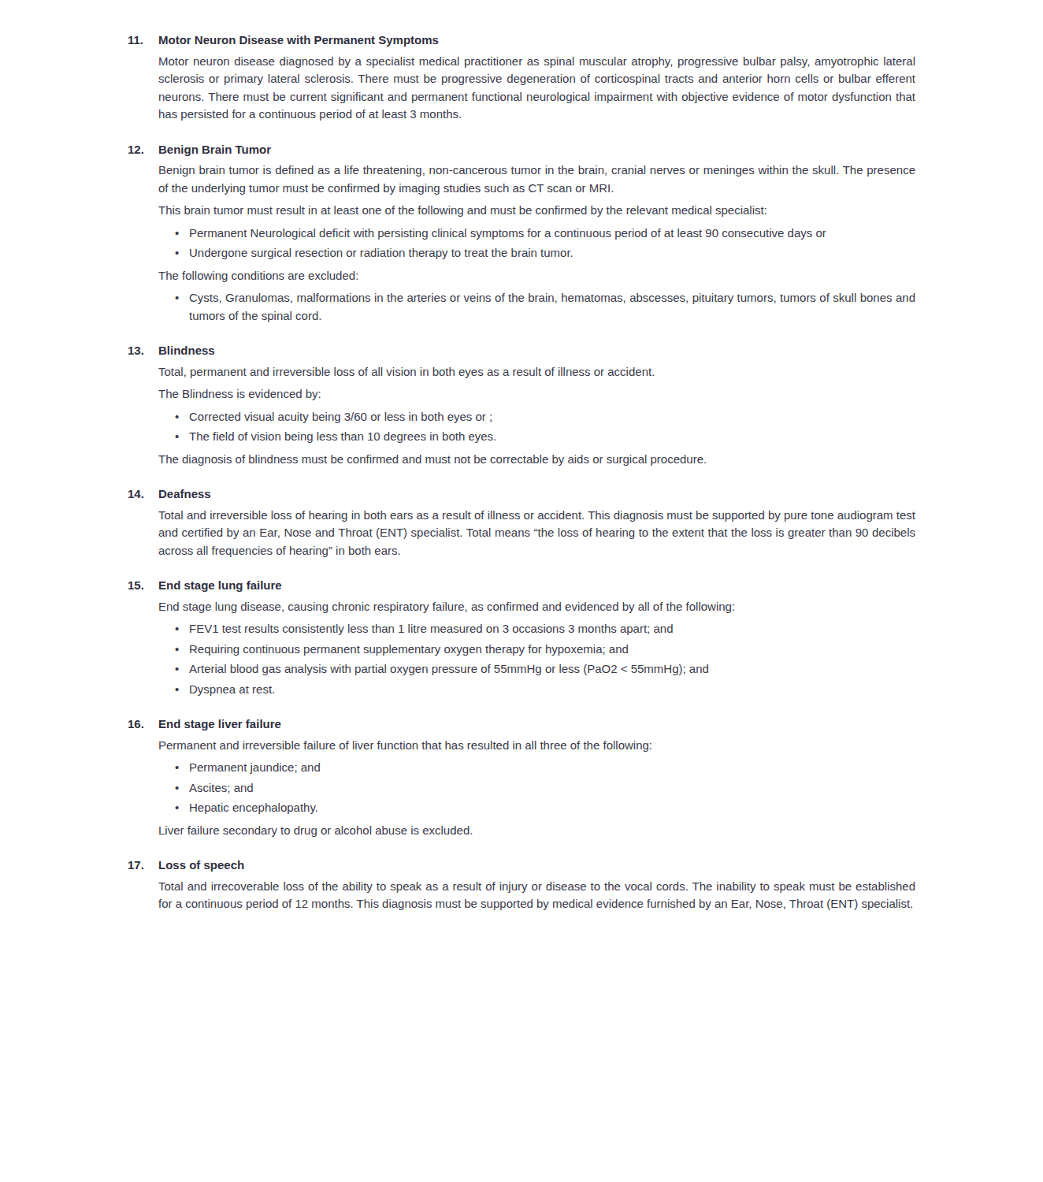Motor Neuron Disease with Permanent Symptoms
Motor neuron disease diagnosed by a specialist medical practitioner as spinal muscular atrophy, progressive bulbar palsy, amyotrophic lateral sclerosis or primary lateral sclerosis. There must be progressive degeneration of corticospinal tracts and anterior horn cells or bulbar efferent neurons. There must be current significant and permanent functional neurological impairment with objective evidence of motor dysfunction that has persisted for a continuous period of at least 3 months.
Benign Brain Tumor
Benign brain tumor is defined as a life threatening, non-cancerous tumor in the brain, cranial nerves or meninges within the skull. The presence of the underlying tumor must be confirmed by imaging studies such as CT scan or MRI.
This brain tumor must result in at least one of the following and must be confirmed by the relevant medical specialist:
Permanent Neurological deficit with persisting clinical symptoms for a continuous period of at least 90 consecutive days or
Undergone surgical resection or radiation therapy to treat the brain tumor.
The following conditions are excluded:
Cysts, Granulomas, malformations in the arteries or veins of the brain, hematomas, abscesses, pituitary tumors, tumors of skull bones and tumors of the spinal cord.
Blindness
Total, permanent and irreversible loss of all vision in both eyes as a result of illness or accident.
The Blindness is evidenced by:
Corrected visual acuity being 3/60 or less in both eyes or ;
The field of vision being less than 10 degrees in both eyes.
The diagnosis of blindness must be confirmed and must not be correctable by aids or surgical procedure.
Deafness
Total and irreversible loss of hearing in both ears as a result of illness or accident. This diagnosis must be supported by pure tone audiogram test and certified by an Ear, Nose and Throat (ENT) specialist. Total means “the loss of hearing to the extent that the loss is greater than 90 decibels across all frequencies of hearing” in both ears.
End stage lung failure
End stage lung disease, causing chronic respiratory failure, as confirmed and evidenced by all of the following:
FEV1 test results consistently less than 1 litre measured on 3 occasions 3 months apart; and
Requiring continuous permanent supplementary oxygen therapy for hypoxemia; and
Arterial blood gas analysis with partial oxygen pressure of 55mmHg or less (PaO2 < 55mmHg); and
Dyspnea at rest.
End stage liver failure
Permanent and irreversible failure of liver function that has resulted in all three of the following:
Permanent jaundice; and
Ascites; and
Hepatic encephalopathy.
Liver failure secondary to drug or alcohol abuse is excluded.
Loss of speech
Total and irrecoverable loss of the ability to speak as a result of injury or disease to the vocal cords. The inability to speak must be established for a continuous period of 12 months. This diagnosis must be supported by medical evidence furnished by an Ear, Nose, Throat (ENT) specialist.